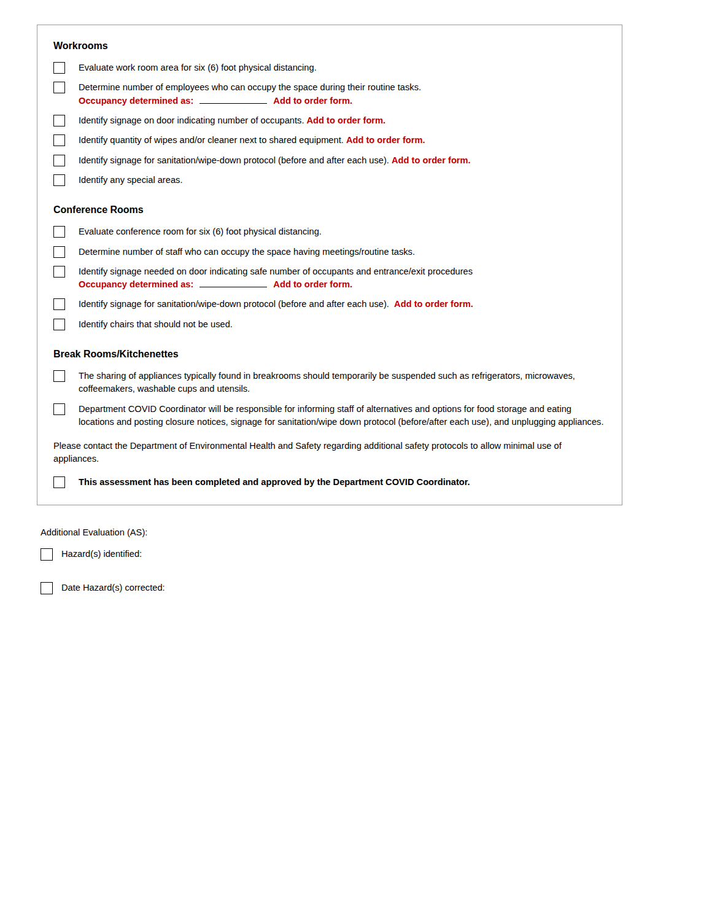Workrooms
Evaluate work room area for six (6) foot physical distancing.
Determine number of employees who can occupy the space during their routine tasks.
Occupancy determined as: Add to order form.
Identify signage on door indicating number of occupants. Add to order form.
Identify quantity of wipes and/or cleaner next to shared equipment. Add to order form.
Identify signage for sanitation/wipe-down protocol (before and after each use). Add to order form.
Identify any special areas.
Conference Rooms
Evaluate conference room for six (6) foot physical distancing.
Determine number of staff who can occupy the space having meetings/routine tasks.
Identify signage needed on door indicating safe number of occupants and entrance/exit procedures
Occupancy determined as: Add to order form.
Identify signage for sanitation/wipe-down protocol (before and after each use). Add to order form.
Identify chairs that should not be used.
Break Rooms/Kitchenettes
The sharing of appliances typically found in breakrooms should temporarily be suspended such as refrigerators, microwaves, coffeemakers, washable cups and utensils.
Department COVID Coordinator will be responsible for informing staff of alternatives and options for food storage and eating locations and posting closure notices, signage for sanitation/wipe down protocol (before/after each use), and unplugging appliances.
Please contact the Department of Environmental Health and Safety regarding additional safety protocols to allow minimal use of appliances.
This assessment has been completed and approved by the Department COVID Coordinator.
Additional Evaluation (AS):
Hazard(s) identified:
Date Hazard(s) corrected: